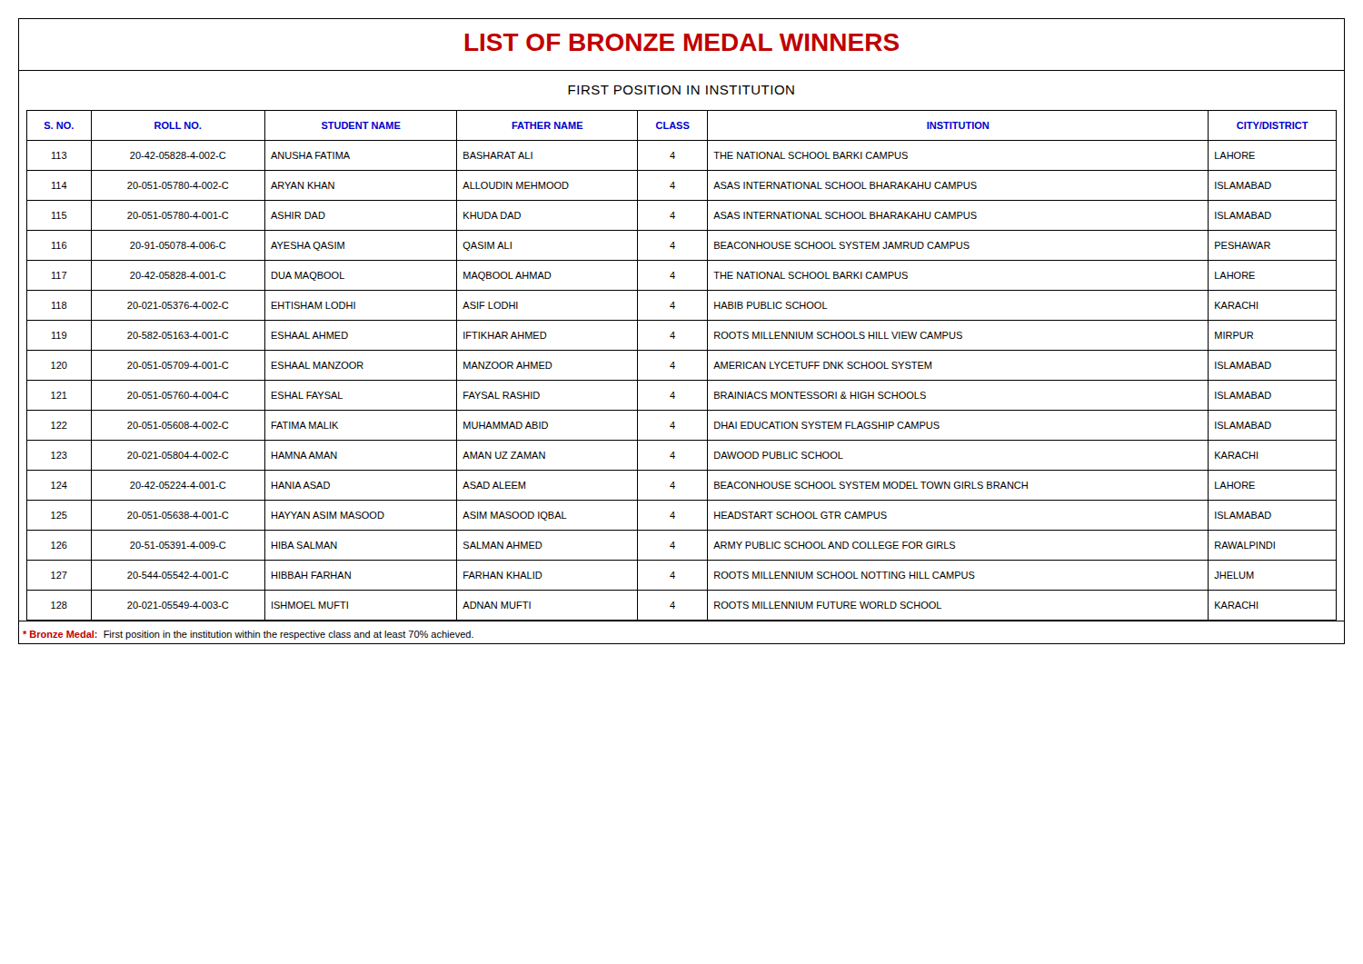LIST OF BRONZE MEDAL WINNERS
FIRST POSITION IN INSTITUTION
| S. NO. | ROLL NO. | STUDENT NAME | FATHER NAME | CLASS | INSTITUTION | CITY/DISTRICT |
| --- | --- | --- | --- | --- | --- | --- |
| 113 | 20-42-05828-4-002-C | ANUSHA FATIMA | BASHARAT ALI | 4 | THE NATIONAL SCHOOL BARKI CAMPUS | LAHORE |
| 114 | 20-051-05780-4-002-C | ARYAN KHAN | ALLOUDIN MEHMOOD | 4 | ASAS INTERNATIONAL SCHOOL BHARAKAHU CAMPUS | ISLAMABAD |
| 115 | 20-051-05780-4-001-C | ASHIR DAD | KHUDA DAD | 4 | ASAS INTERNATIONAL SCHOOL BHARAKAHU CAMPUS | ISLAMABAD |
| 116 | 20-91-05078-4-006-C | AYESHA QASIM | QASIM ALI | 4 | BEACONHOUSE SCHOOL SYSTEM JAMRUD CAMPUS | PESHAWAR |
| 117 | 20-42-05828-4-001-C | DUA MAQBOOL | MAQBOOL AHMAD | 4 | THE NATIONAL SCHOOL BARKI CAMPUS | LAHORE |
| 118 | 20-021-05376-4-002-C | EHTISHAM LODHI | ASIF LODHI | 4 | HABIB PUBLIC SCHOOL | KARACHI |
| 119 | 20-582-05163-4-001-C | ESHAAL AHMED | IFTIKHAR AHMED | 4 | ROOTS MILLENNIUM SCHOOLS HILL VIEW CAMPUS | MIRPUR |
| 120 | 20-051-05709-4-001-C | ESHAAL MANZOOR | MANZOOR AHMED | 4 | AMERICAN LYCETUFF DNK SCHOOL SYSTEM | ISLAMABAD |
| 121 | 20-051-05760-4-004-C | ESHAL FAYSAL | FAYSAL RASHID | 4 | BRAINIACS MONTESSORI & HIGH SCHOOLS | ISLAMABAD |
| 122 | 20-051-05608-4-002-C | FATIMA MALIK | MUHAMMAD ABID | 4 | DHAI EDUCATION SYSTEM FLAGSHIP CAMPUS | ISLAMABAD |
| 123 | 20-021-05804-4-002-C | HAMNA AMAN | AMAN UZ ZAMAN | 4 | DAWOOD PUBLIC SCHOOL | KARACHI |
| 124 | 20-42-05224-4-001-C | HANIA ASAD | ASAD ALEEM | 4 | BEACONHOUSE SCHOOL SYSTEM MODEL TOWN GIRLS BRANCH | LAHORE |
| 125 | 20-051-05638-4-001-C | HAYYAN ASIM MASOOD | ASIM MASOOD IQBAL | 4 | HEADSTART SCHOOL GTR CAMPUS | ISLAMABAD |
| 126 | 20-51-05391-4-009-C | HIBA SALMAN | SALMAN AHMED | 4 | ARMY PUBLIC SCHOOL AND COLLEGE FOR GIRLS | RAWALPINDI |
| 127 | 20-544-05542-4-001-C | HIBBAH FARHAN | FARHAN KHALID | 4 | ROOTS MILLENNIUM SCHOOL NOTTING HILL CAMPUS | JHELUM |
| 128 | 20-021-05549-4-003-C | ISHMOEL MUFTI | ADNAN MUFTI | 4 | ROOTS MILLENNIUM FUTURE WORLD SCHOOL | KARACHI |
* Bronze Medal: First position in the institution within the respective class and at least 70% achieved.